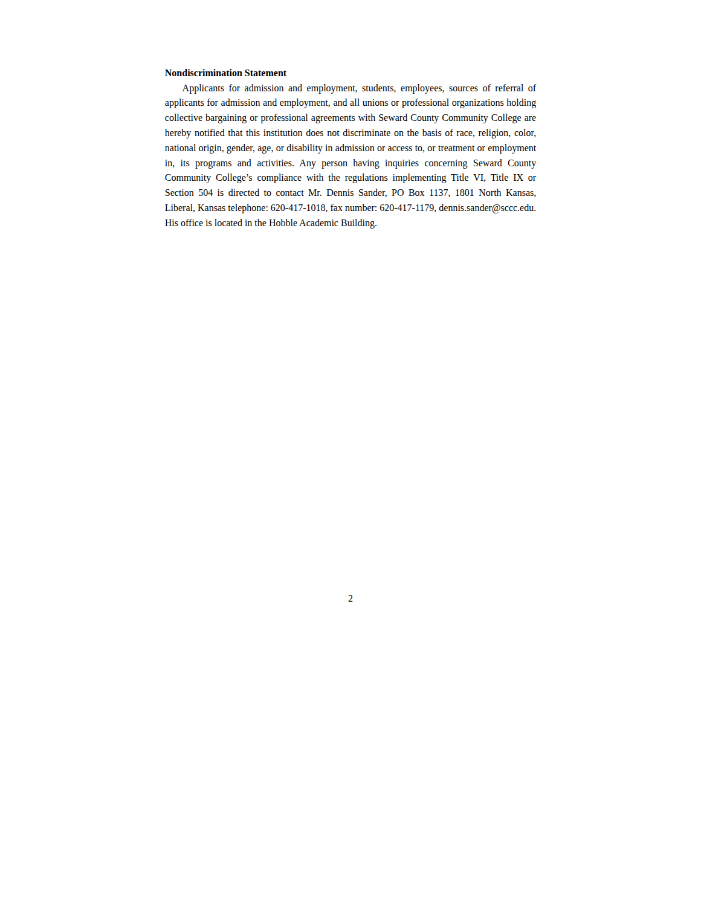Nondiscrimination Statement
Applicants for admission and employment, students, employees, sources of referral of applicants for admission and employment, and all unions or professional organizations holding collective bargaining or professional agreements with Seward County Community College are hereby notified that this institution does not discriminate on the basis of race, religion, color, national origin, gender, age, or disability in admission or access to, or treatment or employment in, its programs and activities. Any person having inquiries concerning Seward County Community College’s compliance with the regulations implementing Title VI, Title IX or Section 504 is directed to contact Mr. Dennis Sander, PO Box 1137, 1801 North Kansas, Liberal, Kansas telephone: 620-417-1018, fax number: 620-417-1179, dennis.sander@sccc.edu. His office is located in the Hobble Academic Building.
2